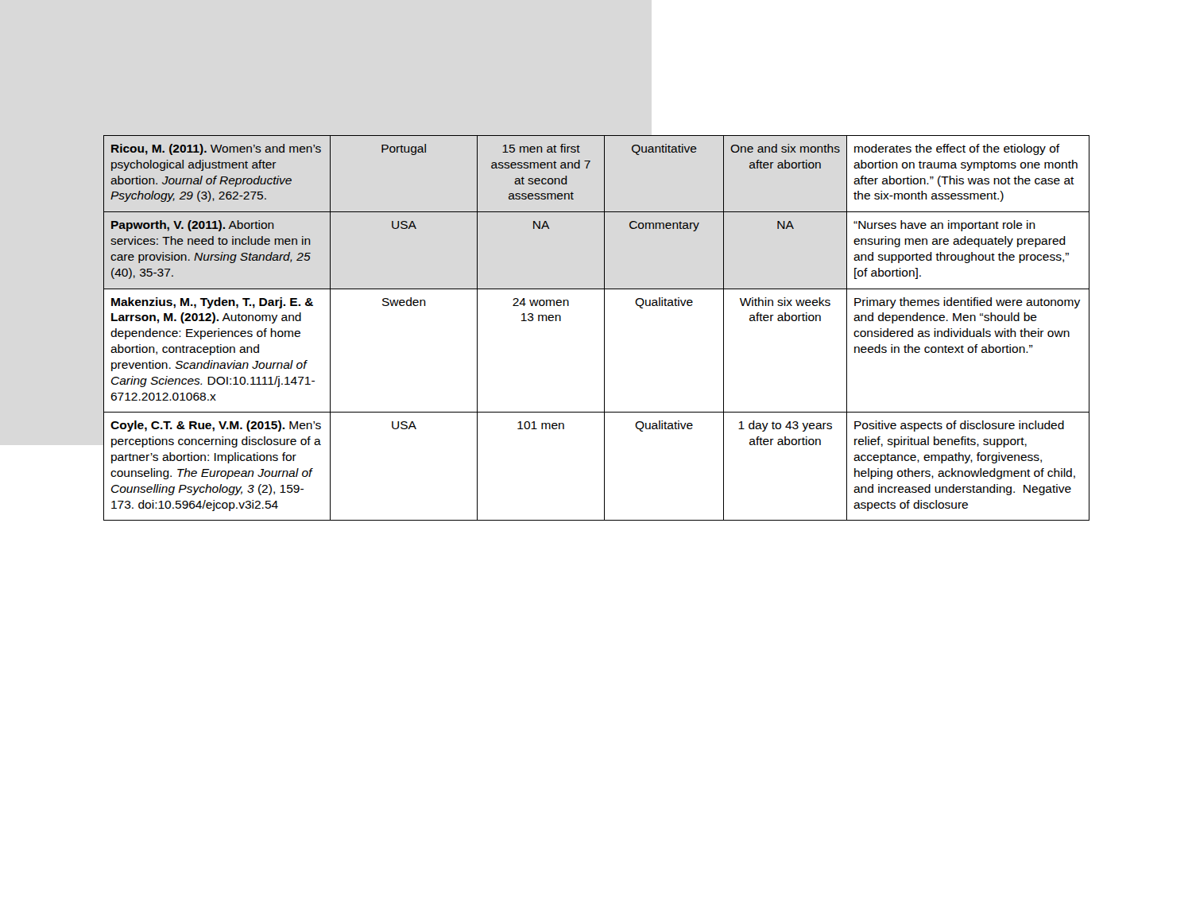| Ricou, M. (2011). Women’s and men’s psychological adjustment after abortion. Journal of Reproductive Psychology, 29 (3), 262-275. | Portugal | 15 men at first assessment and 7 at second assessment | Quantitative | One and six months after abortion | moderates the effect of the etiology of abortion on trauma symptoms one month after abortion.” (This was not the case at the six-month assessment.) |
| Papworth, V. (2011). Abortion services: The need to include men in care provision. Nursing Standard, 25 (40), 35-37. | USA | NA | Commentary | NA | “Nurses have an important role in ensuring men are adequately prepared and supported throughout the process,” [of abortion]. |
| Makenzius, M., Tyden, T., Darj. E. & Larrson, M. (2012). Autonomy and dependence: Experiences of home abortion, contraception and prevention. Scandinavian Journal of Caring Sciences. DOI:10.1111/j.1471-6712.2012.01068.x | Sweden | 24 women 13 men | Qualitative | Within six weeks after abortion | Primary themes identified were autonomy and dependence. Men “should be considered as individuals with their own needs in the context of abortion.” |
| Coyle, C.T. & Rue, V.M. (2015). Men’s perceptions concerning disclosure of a partner’s abortion: Implications for counseling. The European Journal of Counselling Psychology, 3 (2), 159-173. doi:10.5964/ejcop.v3i2.54 | USA | 101 men | Qualitative | 1 day to 43 years after abortion | Positive aspects of disclosure included relief, spiritual benefits, support, acceptance, empathy, forgiveness, helping others, acknowledgment of child, and increased understanding. Negative aspects of disclosure |